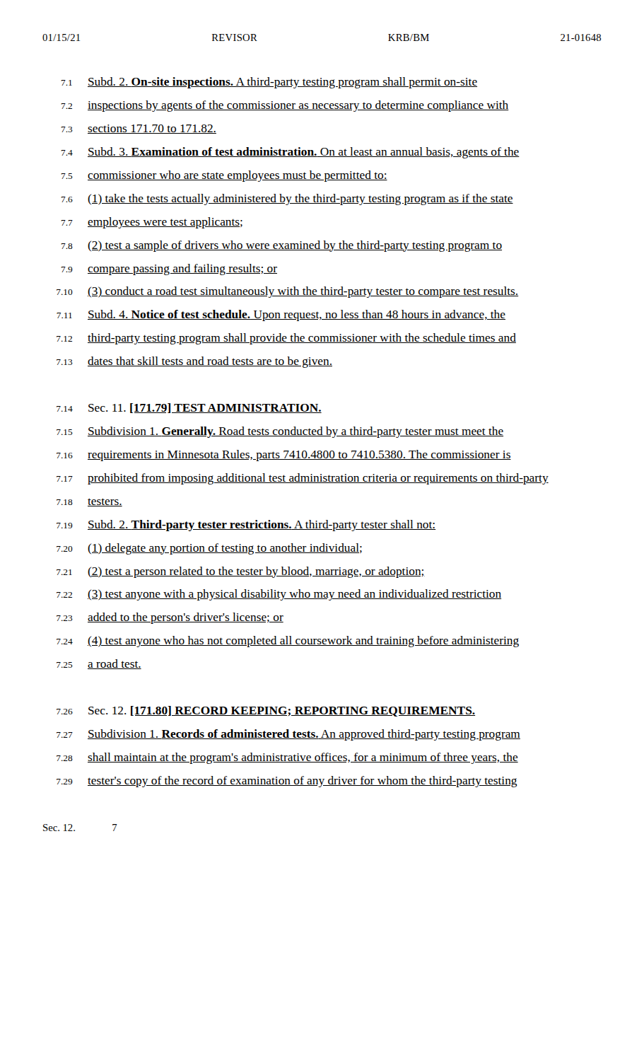01/15/21 REVISOR KRB/BM 21-01648
7.1 Subd. 2. On-site inspections. A third-party testing program shall permit on-site
7.2 inspections by agents of the commissioner as necessary to determine compliance with
7.3 sections 171.70 to 171.82.
7.4 Subd. 3. Examination of test administration. On at least an annual basis, agents of the
7.5 commissioner who are state employees must be permitted to:
7.6 (1) take the tests actually administered by the third-party testing program as if the state
7.7 employees were test applicants;
7.8 (2) test a sample of drivers who were examined by the third-party testing program to
7.9 compare passing and failing results; or
7.10 (3) conduct a road test simultaneously with the third-party tester to compare test results.
7.11 Subd. 4. Notice of test schedule. Upon request, no less than 48 hours in advance, the
7.12 third-party testing program shall provide the commissioner with the schedule times and
7.13 dates that skill tests and road tests are to be given.
7.14 Sec. 11. [171.79] TEST ADMINISTRATION.
7.15 Subdivision 1. Generally. Road tests conducted by a third-party tester must meet the
7.16 requirements in Minnesota Rules, parts 7410.4800 to 7410.5380. The commissioner is
7.17 prohibited from imposing additional test administration criteria or requirements on third-party
7.18 testers.
7.19 Subd. 2. Third-party tester restrictions. A third-party tester shall not:
7.20 (1) delegate any portion of testing to another individual;
7.21 (2) test a person related to the tester by blood, marriage, or adoption;
7.22 (3) test anyone with a physical disability who may need an individualized restriction
7.23 added to the person's driver's license; or
7.24 (4) test anyone who has not completed all coursework and training before administering
7.25 a road test.
7.26 Sec. 12. [171.80] RECORD KEEPING; REPORTING REQUIREMENTS.
7.27 Subdivision 1. Records of administered tests. An approved third-party testing program
7.28 shall maintain at the program's administrative offices, for a minimum of three years, the
7.29 tester's copy of the record of examination of any driver for whom the third-party testing
Sec. 12. 7